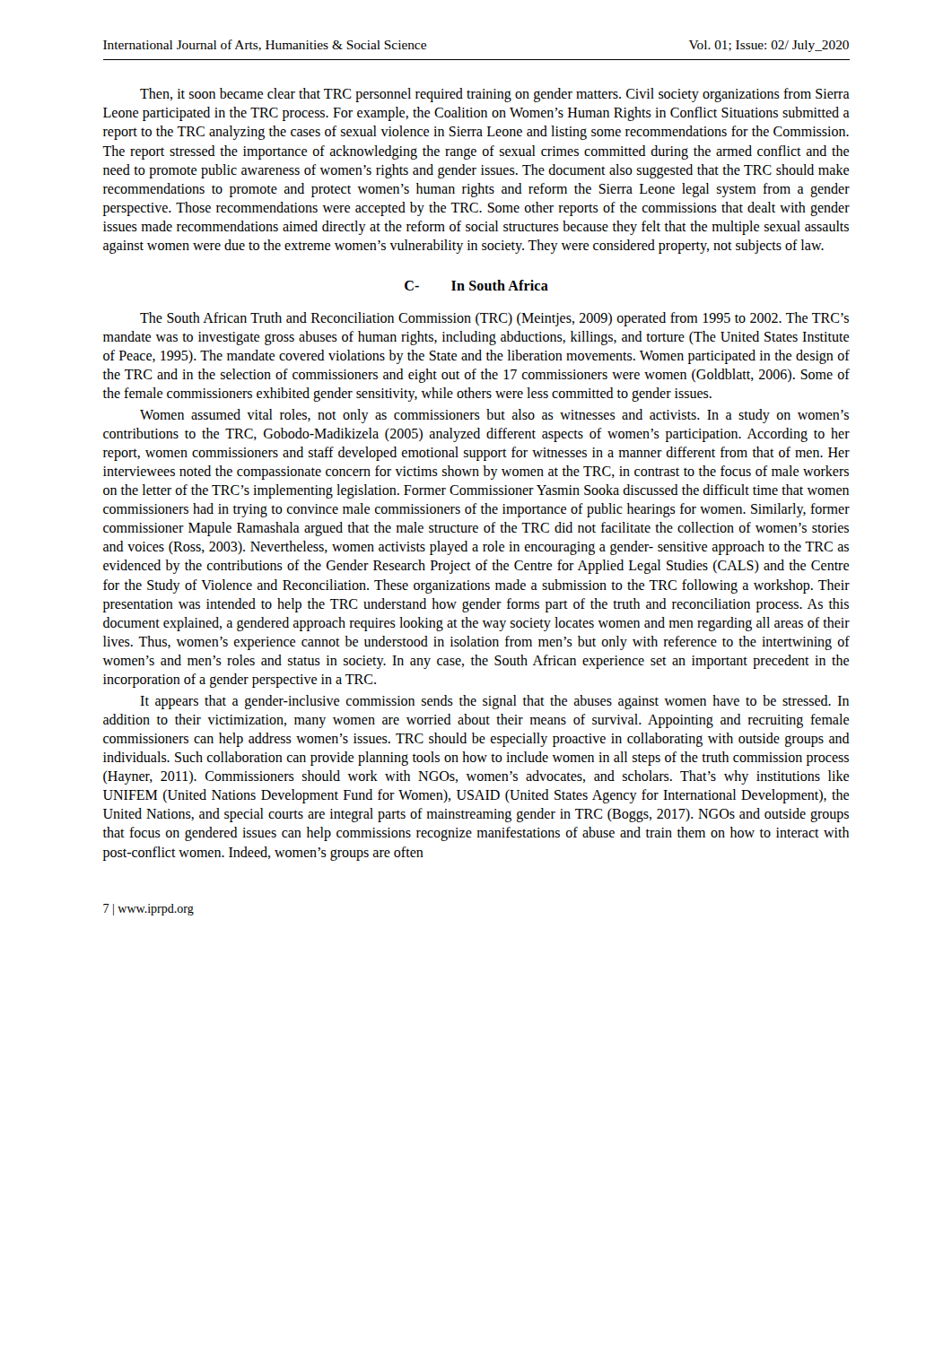International Journal of Arts, Humanities & Social Science Vol. 01; Issue: 02/ July_2020
Then, it soon became clear that TRC personnel required training on gender matters. Civil society organizations from Sierra Leone participated in the TRC process. For example, the Coalition on Women’s Human Rights in Conflict Situations submitted a report to the TRC analyzing the cases of sexual violence in Sierra Leone and listing some recommendations for the Commission. The report stressed the importance of acknowledging the range of sexual crimes committed during the armed conflict and the need to promote public awareness of women’s rights and gender issues. The document also suggested that the TRC should make recommendations to promote and protect women’s human rights and reform the Sierra Leone legal system from a gender perspective. Those recommendations were accepted by the TRC. Some other reports of the commissions that dealt with gender issues made recommendations aimed directly at the reform of social structures because they felt that the multiple sexual assaults against women were due to the extreme women’s vulnerability in society. They were considered property, not subjects of law.
C-In South Africa
The South African Truth and Reconciliation Commission (TRC) (Meintjes, 2009) operated from 1995 to 2002. The TRC’s mandate was to investigate gross abuses of human rights, including abductions, killings, and torture (The United States Institute of Peace, 1995). The mandate covered violations by the State and the liberation movements. Women participated in the design of the TRC and in the selection of commissioners and eight out of the 17 commissioners were women (Goldblatt, 2006). Some of the female commissioners exhibited gender sensitivity, while others were less committed to gender issues.
Women assumed vital roles, not only as commissioners but also as witnesses and activists. In a study on women’s contributions to the TRC, Gobodo-Madikizela (2005) analyzed different aspects of women’s participation. According to her report, women commissioners and staff developed emotional support for witnesses in a manner different from that of men. Her interviewees noted the compassionate concern for victims shown by women at the TRC, in contrast to the focus of male workers on the letter of the TRC’s implementing legislation. Former Commissioner Yasmin Sooka discussed the difficult time that women commissioners had in trying to convince male commissioners of the importance of public hearings for women. Similarly, former commissioner Mapule Ramashala argued that the male structure of the TRC did not facilitate the collection of women’s stories and voices (Ross, 2003). Nevertheless, women activists played a role in encouraging a gender- sensitive approach to the TRC as evidenced by the contributions of the Gender Research Project of the Centre for Applied Legal Studies (CALS) and the Centre for the Study of Violence and Reconciliation. These organizations made a submission to the TRC following a workshop. Their presentation was intended to help the TRC understand how gender forms part of the truth and reconciliation process. As this document explained, a gendered approach requires looking at the way society locates women and men regarding all areas of their lives. Thus, women’s experience cannot be understood in isolation from men’s but only with reference to the intertwining of women’s and men’s roles and status in society. In any case, the South African experience set an important precedent in the incorporation of a gender perspective in a TRC.
It appears that a gender-inclusive commission sends the signal that the abuses against women have to be stressed. In addition to their victimization, many women are worried about their means of survival. Appointing and recruiting female commissioners can help address women’s issues. TRC should be especially proactive in collaborating with outside groups and individuals. Such collaboration can provide planning tools on how to include women in all steps of the truth commission process (Hayner, 2011). Commissioners should work with NGOs, women’s advocates, and scholars. That’s why institutions like UNIFEM (United Nations Development Fund for Women), USAID (United States Agency for International Development), the United Nations, and special courts are integral parts of mainstreaming gender in TRC (Boggs, 2017). NGOs and outside groups that focus on gendered issues can help commissions recognize manifestations of abuse and train them on how to interact with post-conflict women. Indeed, women’s groups are often
7 | www.iprpd.org